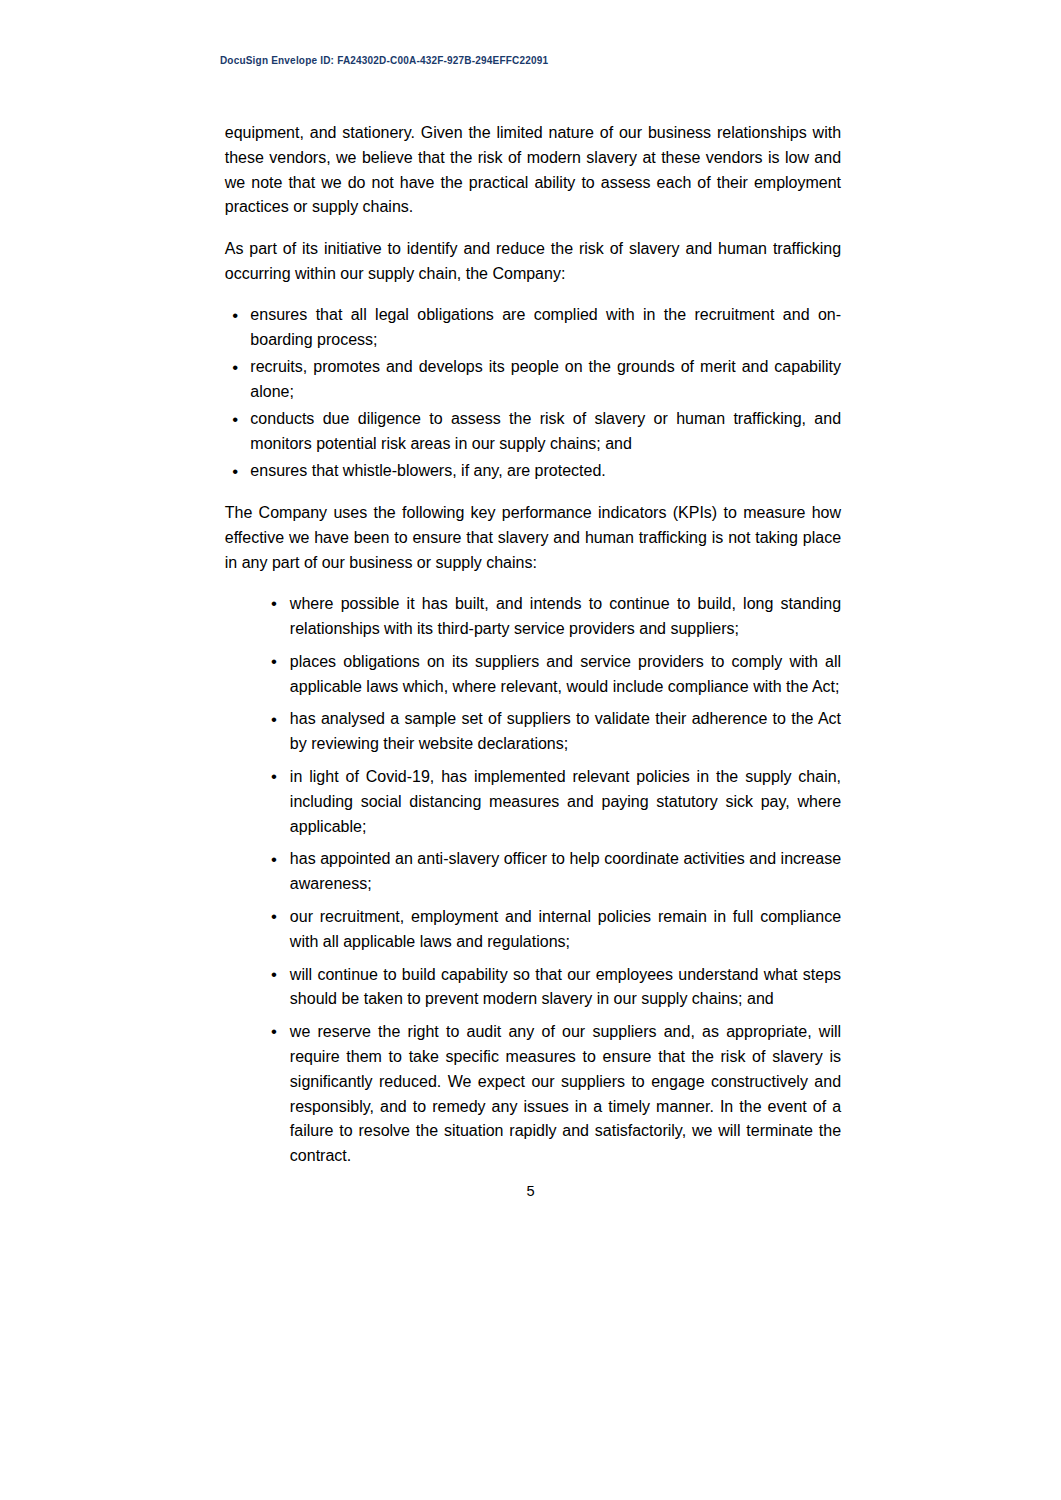DocuSign Envelope ID: FA24302D-C00A-432F-927B-294EFFC22091
equipment, and stationery. Given the limited nature of our business relationships with these vendors, we believe that the risk of modern slavery at these vendors is low and we note that we do not have the practical ability to assess each of their employment practices or supply chains.
As part of its initiative to identify and reduce the risk of slavery and human trafficking occurring within our supply chain, the Company:
ensures that all legal obligations are complied with in the recruitment and on-boarding process;
recruits, promotes and develops its people on the grounds of merit and capability alone;
conducts due diligence to assess the risk of slavery or human trafficking, and monitors potential risk areas in our supply chains; and
ensures that whistle-blowers, if any, are protected.
The Company uses the following key performance indicators (KPIs) to measure how effective we have been to ensure that slavery and human trafficking is not taking place in any part of our business or supply chains:
where possible it has built, and intends to continue to build, long standing relationships with its third-party service providers and suppliers;
places obligations on its suppliers and service providers to comply with all applicable laws which, where relevant, would include compliance with the Act;
has analysed a sample set of suppliers to validate their adherence to the Act by reviewing their website declarations;
in light of Covid-19, has implemented relevant policies in the supply chain, including social distancing measures and paying statutory sick pay, where applicable;
has appointed an anti-slavery officer to help coordinate activities and increase awareness;
our recruitment, employment and internal policies remain in full compliance with all applicable laws and regulations;
will continue to build capability so that our employees understand what steps should be taken to prevent modern slavery in our supply chains; and
we reserve the right to audit any of our suppliers and, as appropriate, will require them to take specific measures to ensure that the risk of slavery is significantly reduced. We expect our suppliers to engage constructively and responsibly, and to remedy any issues in a timely manner. In the event of a failure to resolve the situation rapidly and satisfactorily, we will terminate the contract.
5